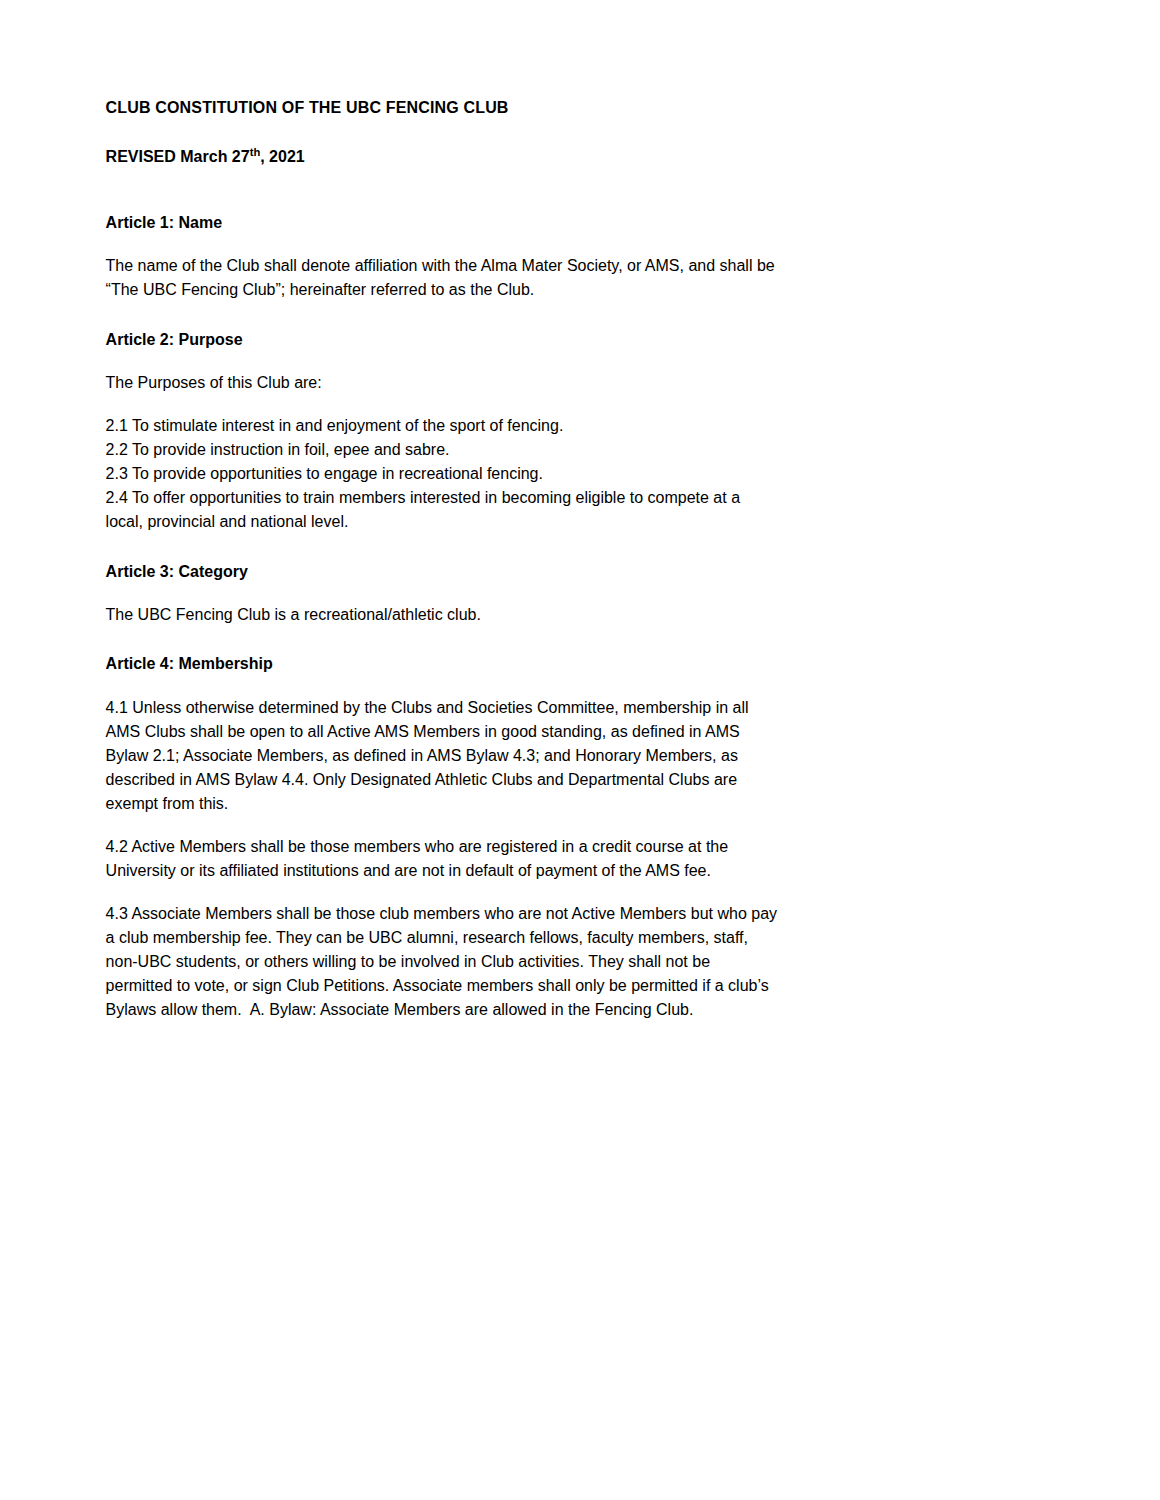CLUB CONSTITUTION OF THE UBC FENCING CLUB
REVISED March 27th, 2021
Article 1: Name
The name of the Club shall denote affiliation with the Alma Mater Society, or AMS, and shall be “The UBC Fencing Club”; hereinafter referred to as the Club.
Article 2: Purpose
The Purposes of this Club are:
2.1 To stimulate interest in and enjoyment of the sport of fencing.
2.2 To provide instruction in foil, epee and sabre.
2.3 To provide opportunities to engage in recreational fencing.
2.4 To offer opportunities to train members interested in becoming eligible to compete at a local, provincial and national level.
Article 3: Category
The UBC Fencing Club is a recreational/athletic club.
Article 4: Membership
4.1 Unless otherwise determined by the Clubs and Societies Committee, membership in all AMS Clubs shall be open to all Active AMS Members in good standing, as defined in AMS Bylaw 2.1; Associate Members, as defined in AMS Bylaw 4.3; and Honorary Members, as described in AMS Bylaw 4.4. Only Designated Athletic Clubs and Departmental Clubs are exempt from this.
4.2 Active Members shall be those members who are registered in a credit course at the University or its affiliated institutions and are not in default of payment of the AMS fee.
4.3 Associate Members shall be those club members who are not Active Members but who pay a club membership fee. They can be UBC alumni, research fellows, faculty members, staff, non-UBC students, or others willing to be involved in Club activities. They shall not be permitted to vote, or sign Club Petitions. Associate members shall only be permitted if a club’s Bylaws allow them. A. Bylaw: Associate Members are allowed in the Fencing Club.